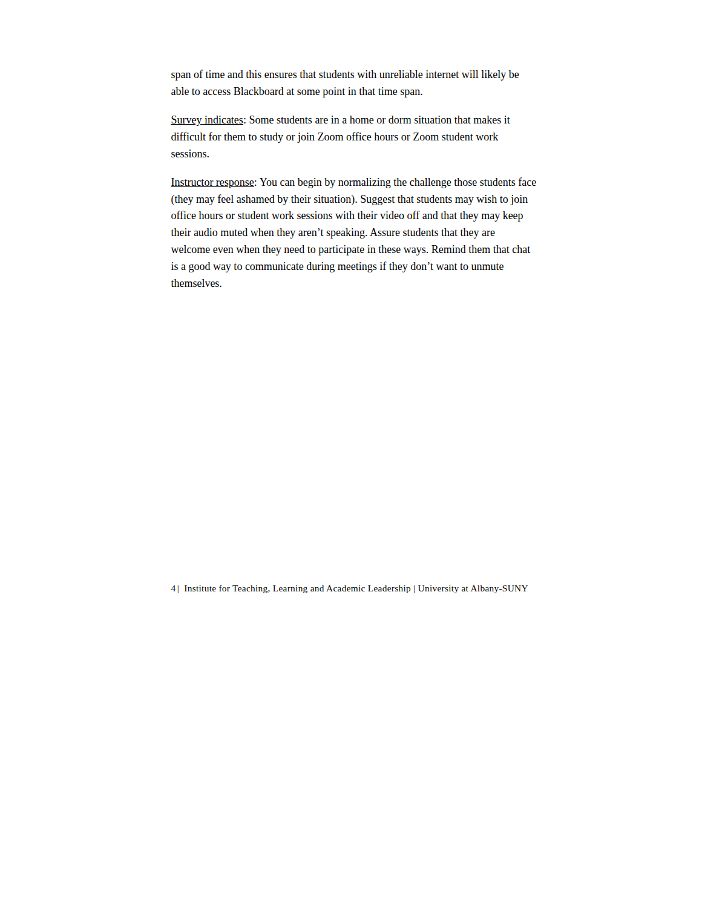span of time and this ensures that students with unreliable internet will likely be able to access Blackboard at some point in that time span.
Survey indicates: Some students are in a home or dorm situation that makes it difficult for them to study or join Zoom office hours or Zoom student work sessions.
Instructor response: You can begin by normalizing the challenge those students face (they may feel ashamed by their situation). Suggest that students may wish to join office hours or student work sessions with their video off and that they may keep their audio muted when they aren’t speaking. Assure students that they are welcome even when they need to participate in these ways. Remind them that chat is a good way to communicate during meetings if they don’t want to unmute themselves.
4| Institute for Teaching, Learning and Academic Leadership | University at Albany‑SUNY